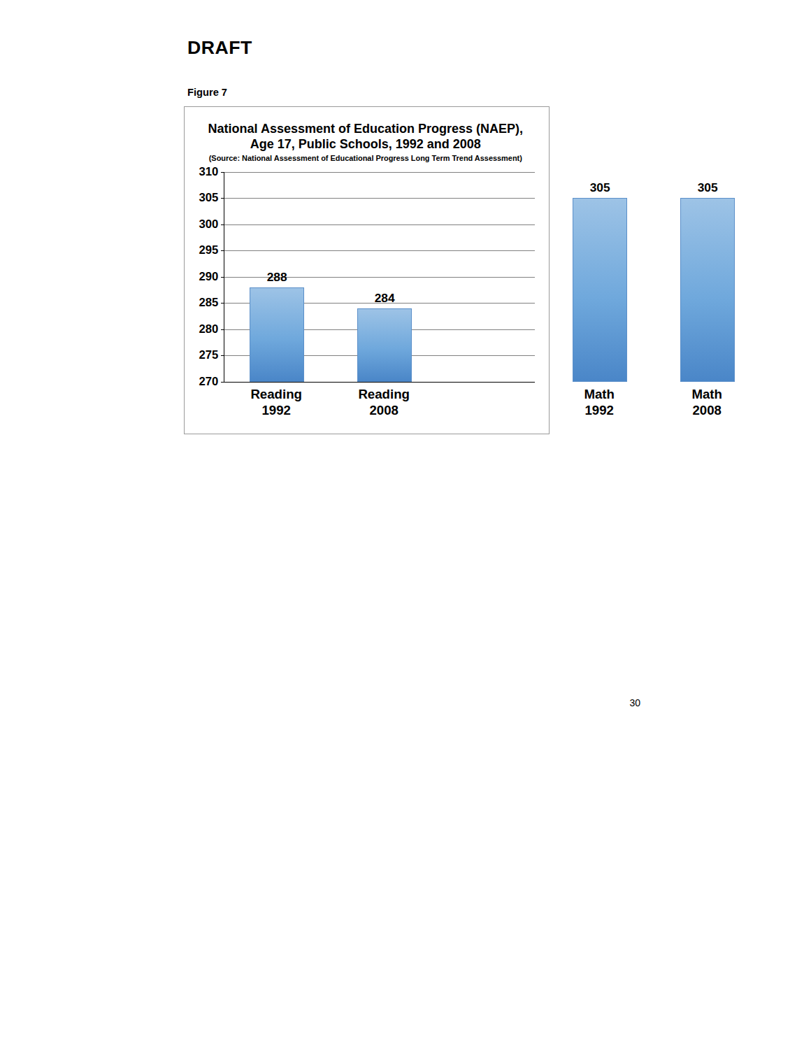DRAFT
Figure 7
National Assessment of Education Progress (NAEP),
Age 17, Public Schools, 1992 and 2008
(Source: National Assessment of Educational Progress Long Term Trend Assessment)
310 305 300 295 290 285 280 275 270
288
284
305
305
Reading
1992
Reading
2008
Math
1992
Math
2008
30